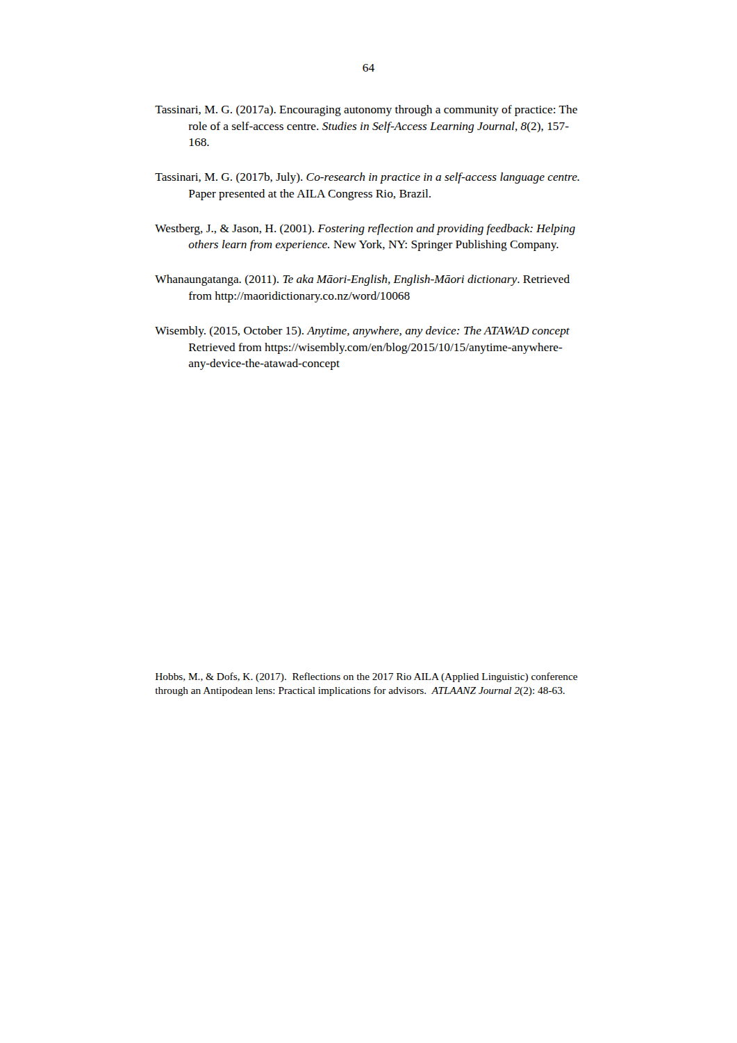64
Tassinari, M. G. (2017a). Encouraging autonomy through a community of practice: The role of a self-access centre. Studies in Self-Access Learning Journal, 8(2), 157-168.
Tassinari, M. G. (2017b, July). Co-research in practice in a self-access language centre. Paper presented at the AILA Congress Rio, Brazil.
Westberg, J., & Jason, H. (2001). Fostering reflection and providing feedback: Helping others learn from experience. New York, NY: Springer Publishing Company.
Whanaungatanga. (2011). Te aka Māori-English, English-Māori dictionary. Retrieved from http://maoridictionary.co.nz/word/10068
Wisembly. (2015, October 15). Anytime, anywhere, any device: The ATAWAD concept Retrieved from https://wisembly.com/en/blog/2015/10/15/anytime-anywhere-any-device-the-atawad-concept
Hobbs, M., & Dofs, K. (2017). Reflections on the 2017 Rio AILA (Applied Linguistic) conference through an Antipodean lens: Practical implications for advisors. ATLAANZ Journal 2(2): 48-63.